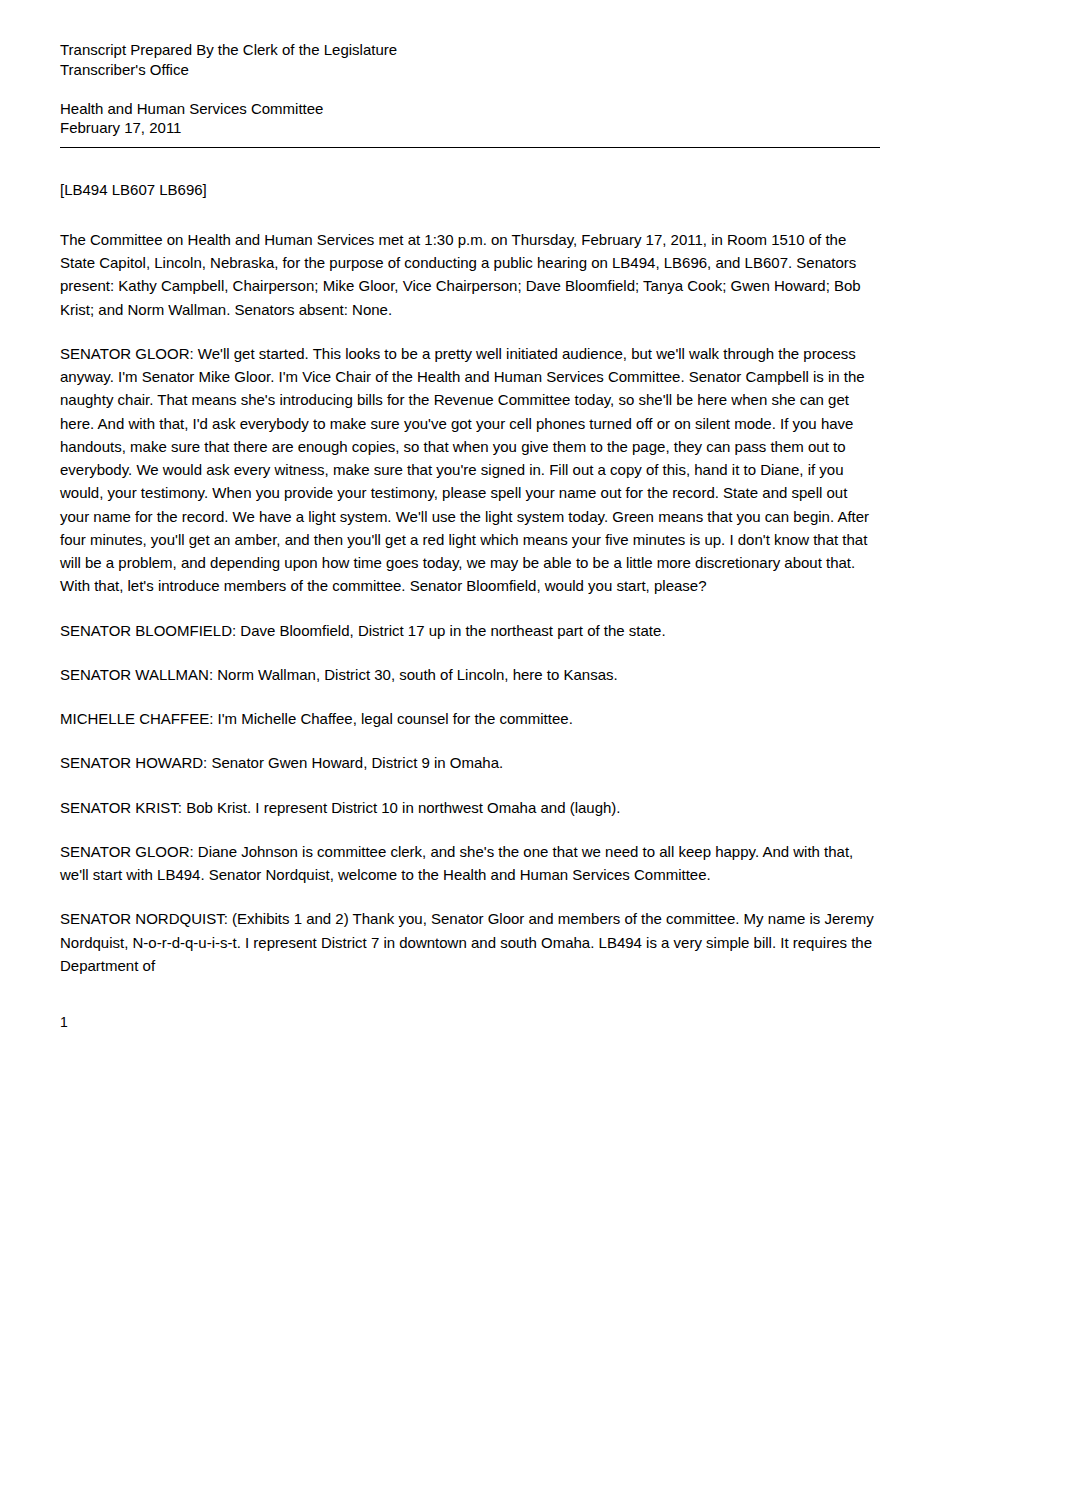Transcript Prepared By the Clerk of the Legislature
Transcriber's Office
Health and Human Services Committee
February 17, 2011
[LB494 LB607 LB696]
The Committee on Health and Human Services met at 1:30 p.m. on Thursday, February 17, 2011, in Room 1510 of the State Capitol, Lincoln, Nebraska, for the purpose of conducting a public hearing on LB494, LB696, and LB607. Senators present: Kathy Campbell, Chairperson; Mike Gloor, Vice Chairperson; Dave Bloomfield; Tanya Cook; Gwen Howard; Bob Krist; and Norm Wallman. Senators absent: None.
SENATOR GLOOR: We'll get started. This looks to be a pretty well initiated audience, but we'll walk through the process anyway. I'm Senator Mike Gloor. I'm Vice Chair of the Health and Human Services Committee. Senator Campbell is in the naughty chair. That means she's introducing bills for the Revenue Committee today, so she'll be here when she can get here. And with that, I'd ask everybody to make sure you've got your cell phones turned off or on silent mode. If you have handouts, make sure that there are enough copies, so that when you give them to the page, they can pass them out to everybody. We would ask every witness, make sure that you're signed in. Fill out a copy of this, hand it to Diane, if you would, your testimony. When you provide your testimony, please spell your name out for the record. State and spell out your name for the record. We have a light system. We'll use the light system today. Green means that you can begin. After four minutes, you'll get an amber, and then you'll get a red light which means your five minutes is up. I don't know that that will be a problem, and depending upon how time goes today, we may be able to be a little more discretionary about that. With that, let's introduce members of the committee. Senator Bloomfield, would you start, please?
SENATOR BLOOMFIELD: Dave Bloomfield, District 17 up in the northeast part of the state.
SENATOR WALLMAN: Norm Wallman, District 30, south of Lincoln, here to Kansas.
MICHELLE CHAFFEE: I'm Michelle Chaffee, legal counsel for the committee.
SENATOR HOWARD: Senator Gwen Howard, District 9 in Omaha.
SENATOR KRIST: Bob Krist. I represent District 10 in northwest Omaha and (laugh).
SENATOR GLOOR: Diane Johnson is committee clerk, and she's the one that we need to all keep happy. And with that, we'll start with LB494. Senator Nordquist, welcome to the Health and Human Services Committee.
SENATOR NORDQUIST: (Exhibits 1 and 2) Thank you, Senator Gloor and members of the committee. My name is Jeremy Nordquist, N-o-r-d-q-u-i-s-t. I represent District 7 in downtown and south Omaha. LB494 is a very simple bill. It requires the Department of
1